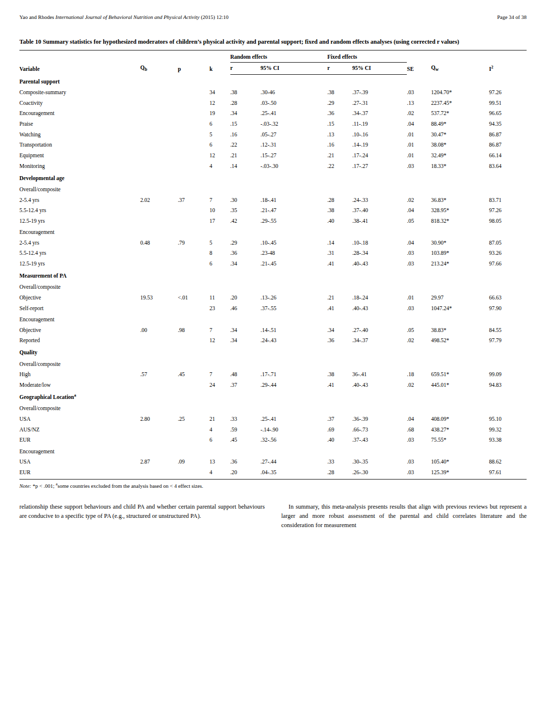Yao and Rhodes International Journal of Behavioral Nutrition and Physical Activity (2015) 12:10
Page 34 of 38
Table 10 Summary statistics for hypothesized moderators of children’s physical activity and parental support; fixed and random effects analyses (using corrected r values)
| Variable | Q b | p | k | Random effects | Fixed effects | SE | Q w | I 2 |
| --- | --- | --- | --- | --- | --- | --- | --- | --- |
| r | 95% CI | r | 95% CI |
| Parental support |
| Composite-summary | | | 34 | .38 | .30-46 | .38 | .37-.39 | .03 | 1204.70* | 97.26 |
| Coactivity | | | 12 | .28 | .03-.50 | .29 | .27-.31 | .13 | 2237.45* | 99.51 |
| Encouragement | | | 19 | .34 | .25-.41 | .36 | .34-.37 | .02 | 537.72* | 96.65 |
| Praise | | | 6 | .15 | -.03-.32 | .15 | .11-.19 | .04 | 88.49* | 94.35 |
| Watching | | | 5 | .16 | .05-.27 | .13 | .10-.16 | .01 | 30.47* | 86.87 |
| Transportation | | | 6 | .22 | .12-.31 | .16 | .14-.19 | .01 | 38.08* | 86.87 |
| Equipment | | | 12 | .21 | .15-.27 | .21 | .17-.24 | .01 | 32.49* | 66.14 |
| Monitoring | | | 4 | .14 | -.03-.30 | .22 | .17-.27 | .03 | 18.33* | 83.64 |
| Developmental age |
| Overall/composite |
| 2-5.4 yrs | 2.02 | .37 | 7 | .30 | .18-.41 | .28 | .24-.33 | .02 | 36.83* | 83.71 |
| 5.5-12.4 yrs | | | 10 | .35 | .21-.47 | .38 | .37-.40 | .04 | 328.95* | 97.26 |
| 12.5-19 yrs | | | 17 | .42 | .29-.55 | .40 | .38-.41 | .05 | 818.32* | 98.05 |
| Encouragement |
| 2-5.4 yrs | 0.48 | .79 | 5 | .29 | .10-.45 | .14 | .10-.18 | .04 | 30.90* | 87.05 |
| 5.5-12.4 yrs | | | 8 | .36 | .23-48 | .31 | .28-.34 | .03 | 103.89* | 93.26 |
| 12.5-19 yrs | | | 6 | .34 | .21-.45 | .41 | .40-.43 | .03 | 213.24* | 97.66 |
| Measurement of PA |
| Overall/composite |
| Objective | 19.53 | <.01 | 11 | .20 | .13-.26 | .21 | .18-.24 | .01 | 29.97 | 66.63 |
| Self-report | | | 23 | .46 | .37-.55 | .41 | .40-.43 | .03 | 1047.24* | 97.90 |
| Encouragement |
| Objective | .00 | .98 | 7 | .34 | .14-.51 | .34 | .27-.40 | .05 | 38.83* | 84.55 |
| Reported | | | 12 | .34 | .24-.43 | .36 | .34-.37 | .02 | 498.52* | 97.79 |
| Quality |
| Overall/composite |
| High | .57 | .45 | 7 | .48 | .17-.71 | .38 | 36-.41 | .18 | 659.51* | 99.09 |
| Moderate/low | | | 24 | .37 | .29-.44 | .41 | .40-.43 | .02 | 445.01* | 94.83 |
| Geographical Location a |
| Overall/composite |
| USA | 2.80 | .25 | 21 | .33 | .25-.41 | .37 | .36-.39 | .04 | 408.09* | 95.10 |
| AUS/NZ | | | 4 | .59 | -.14-.90 | .69 | .66-.73 | .68 | 438.27* | 99.32 |
| EUR | | | 6 | .45 | .32-.56 | .40 | .37-.43 | .03 | 75.55* | 93.38 |
| Encouragement |
| USA | 2.87 | .09 | 13 | .36 | .27-.44 | .33 | .30-.35 | .03 | 105.40* | 88.62 |
| EUR | | | 4 | .20 | .04-.35 | .28 | .26-.30 | .03 | 125.39* | 97.61 |
Note: *p < .001; asome countries excluded from the analysis based on < 4 effect sizes.
relationship these support behaviours and child PA and whether certain parental support behaviours are conducive to a specific type of PA (e.g., structured or unstructured PA).
In summary, this meta-analysis presents results that align with previous reviews but represent a larger and more robust assessment of the parental and child correlates literature and the consideration for measurement